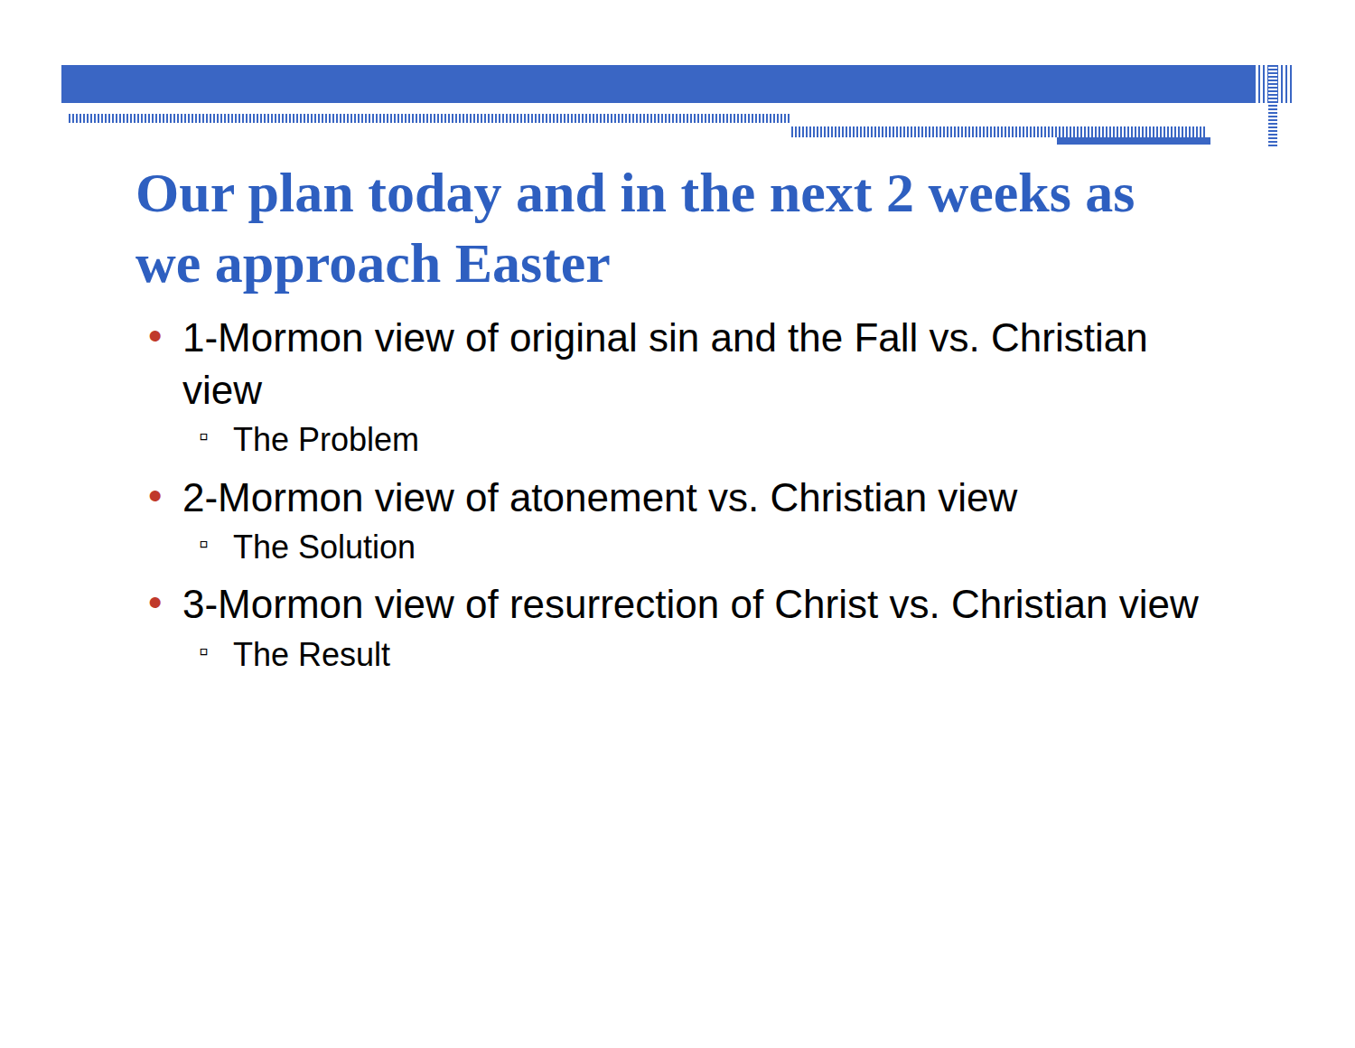Our plan today and in the next 2 weeks as we approach Easter
1-Mormon view of original sin and the Fall vs. Christian view
The Problem
2-Mormon view of atonement vs. Christian view
The Solution
3-Mormon view of resurrection of Christ vs. Christian view
The Result